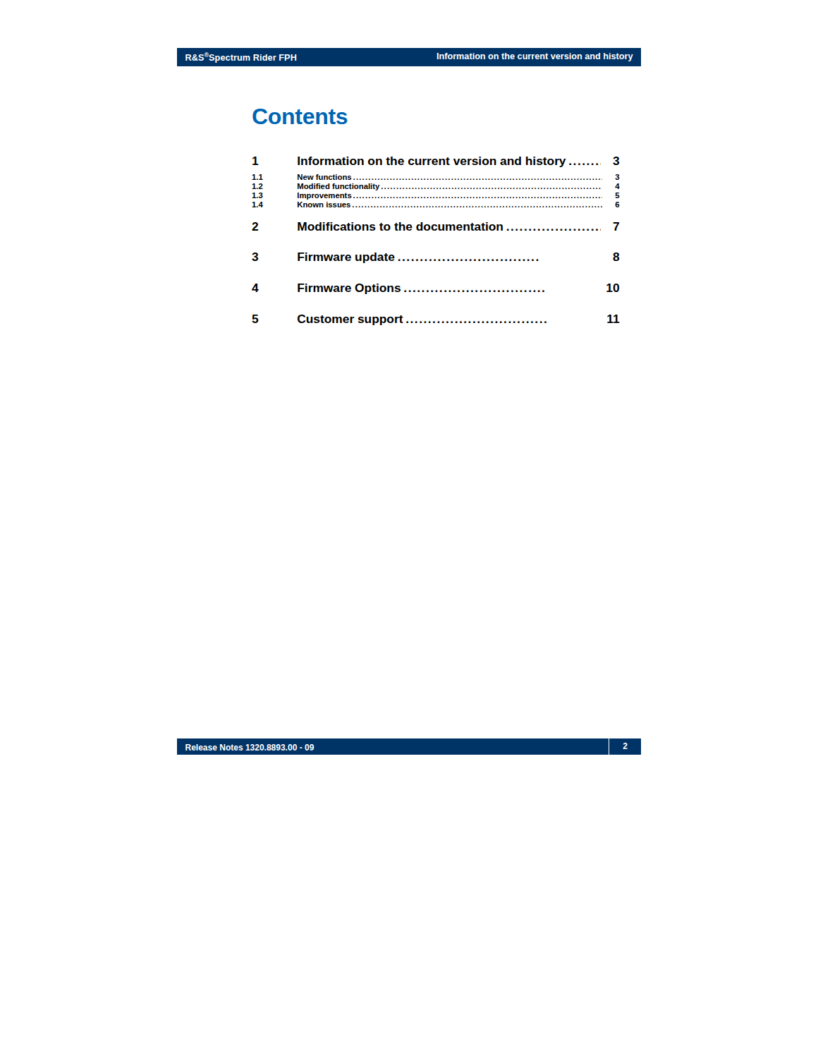R&S®Spectrum Rider FPH
Information on the current version and history
Contents
1 Information on the current version and history ................................ 3
1.1 New functions .............................................................................................................. 3
1.2 Modified functionality .............................................................................................. 4
1.3 Improvements .............................................................................................................. 5
1.4 Known issues .............................................................................................................. 6
2 Modifications to the documentation ................................ 7
3 Firmware update ................................ 8
4 Firmware Options ................................ 10
5 Customer support ................................ 11
Release Notes 1320.8893.00 - 09
2